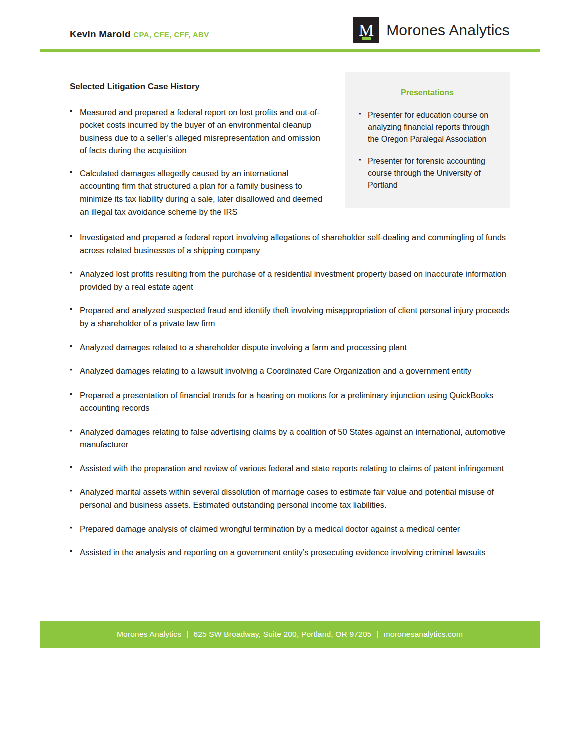Kevin Marold CPA, CFE, CFF, ABV
Morones Analytics
Selected Litigation Case History
Measured and prepared a federal report on lost profits and out-of-pocket costs incurred by the buyer of an environmental cleanup business due to a seller’s alleged misrepresentation and omission of facts during the acquisition
Calculated damages allegedly caused by an international accounting firm that structured a plan for a family business to minimize its tax liability during a sale, later disallowed and deemed an illegal tax avoidance scheme by the IRS
Presentations
Presenter for education course on analyzing financial reports through the Oregon Paralegal Association
Presenter for forensic accounting course through the University of Portland
Investigated and prepared a federal report involving allegations of shareholder self-dealing and commingling of funds across related businesses of a shipping company
Analyzed lost profits resulting from the purchase of a residential investment property based on inaccurate information provided by a real estate agent
Prepared and analyzed suspected fraud and identify theft involving misappropriation of client personal injury proceeds by a shareholder of a private law firm
Analyzed damages related to a shareholder dispute involving a farm and processing plant
Analyzed damages relating to a lawsuit involving a Coordinated Care Organization and a government entity
Prepared a presentation of financial trends for a hearing on motions for a preliminary injunction using QuickBooks accounting records
Analyzed damages relating to false advertising claims by a coalition of 50 States against an international, automotive manufacturer
Assisted with the preparation and review of various federal and state reports relating to claims of patent infringement
Analyzed marital assets within several dissolution of marriage cases to estimate fair value and potential misuse of personal and business assets. Estimated outstanding personal income tax liabilities.
Prepared damage analysis of claimed wrongful termination by a medical doctor against a medical center
Assisted in the analysis and reporting on a government entity’s prosecuting evidence involving criminal lawsuits
Morones Analytics|625 SW Broadway, Suite 200, Portland, OR 97205|moronesanalytics.com